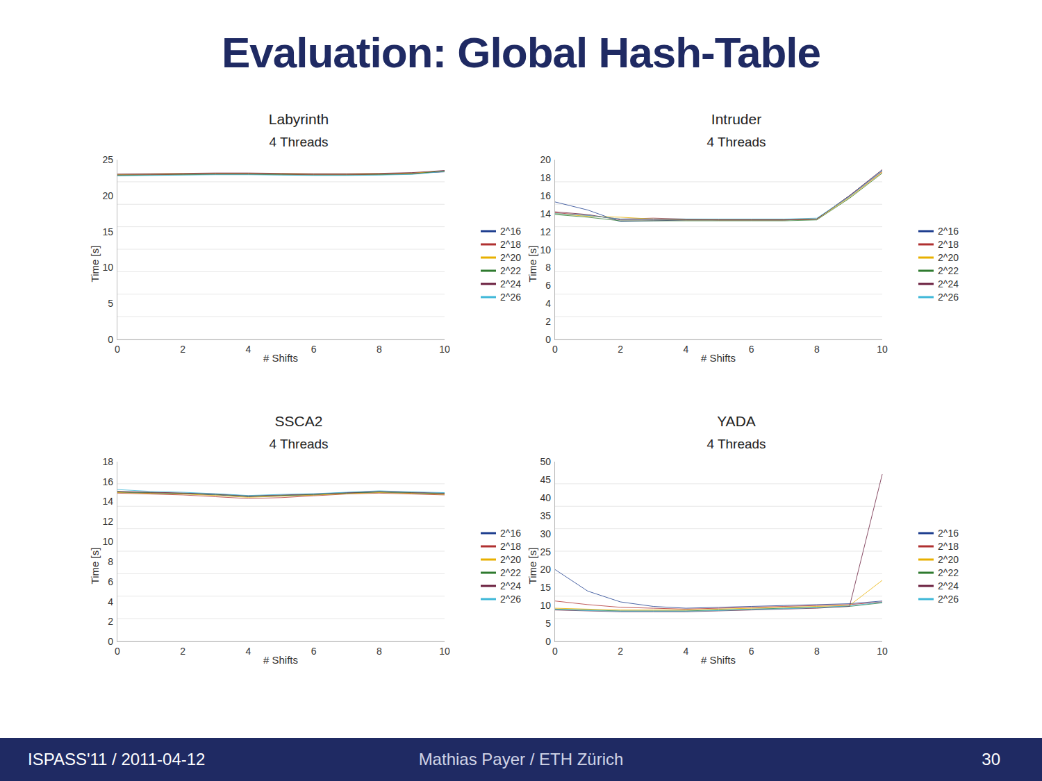Evaluation: Global Hash-Table
Labyrinth
4 Threads
Time [s]
0
5
10
15
20
25
0
2
4
6
8
10
# Shifts
2^16
2^18
2^20
2^22
2^24
2^26
Intruder
4 Threads
Time [s]
0
2
4
6
8
10
12
14
16
18
20
0
2
4
6
8
10
# Shifts
2^16
2^18
2^20
2^22
2^24
2^26
SSCA2
4 Threads
Time [s]
0
2
4
6
8
10
12
14
16
18
0
2
4
6
8
10
# Shifts
2^16
2^18
2^20
2^22
2^24
2^26
YADA
4 Threads
Time [s]
0
5
10
15
20
25
30
35
40
45
50
0
2
4
6
8
10
# Shifts
2^16
2^18
2^20
2^22
2^24
2^26
ISPASS'11 / 2011-04-12
Mathias Payer / ETH Zürich
30